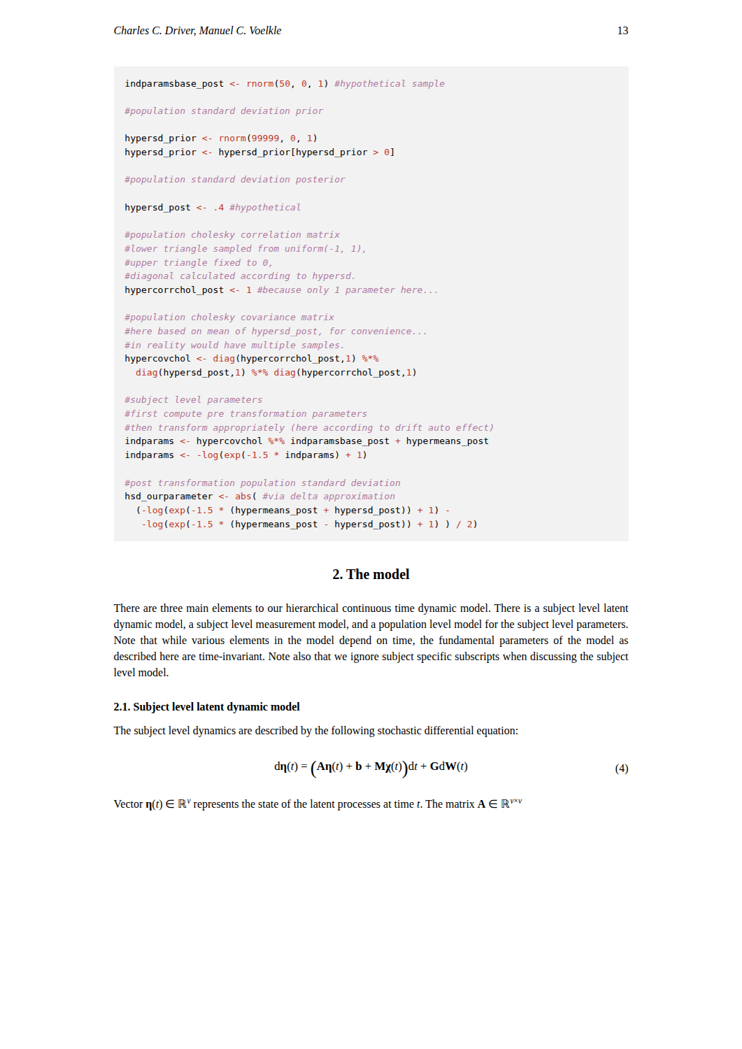Charles C. Driver, Manuel C. Voelkle 13
indparamsbase_post <- rnorm(50, 0, 1) #hypothetical sample

#population standard deviation prior

hypersd_prior <- rnorm(99999, 0, 1)
hypersd_prior <- hypersd_prior[hypersd_prior > 0]

#population standard deviation posterior

hypersd_post <- .4 #hypothetical

#population cholesky correlation matrix
#lower triangle sampled from uniform(-1, 1),
#upper triangle fixed to 0,
#diagonal calculated according to hypersd.
hypercorrchol_post <- 1 #because only 1 parameter here...

#population cholesky covariance matrix
#here based on mean of hypersd_post, for convenience...
#in reality would have multiple samples.
hypercovchol <- diag(hypercorrchol_post,1) %*%
  diag(hypersd_post,1) %*% diag(hypercorrchol_post,1)

#subject level parameters
#first compute pre transformation parameters
#then transform appropriately (here according to drift auto effect)
indparams <- hypercovchol %*% indparamsbase_post + hypermeans_post
indparams <- -log(exp(-1.5 * indparams) + 1)

#post transformation population standard deviation
hsd_ourparameter <- abs( #via delta approximation
  (-log(exp(-1.5 * (hypermeans_post + hypersd_post)) + 1) -
   -log(exp(-1.5 * (hypermeans_post - hypersd_post)) + 1) ) / 2)
2. The model
There are three main elements to our hierarchical continuous time dynamic model. There is a subject level latent dynamic model, a subject level measurement model, and a population level model for the subject level parameters. Note that while various elements in the model depend on time, the fundamental parameters of the model as described here are time-invariant. Note also that we ignore subject specific subscripts when discussing the subject level model.
2.1. Subject level latent dynamic model
The subject level dynamics are described by the following stochastic differential equation:
dη(t) = (Aη(t) + b + Mχ(t)) dt + GdW(t) (4)
Vector η(t) ∈ ℝv represents the state of the latent processes at time t. The matrix A ∈ ℝv×v